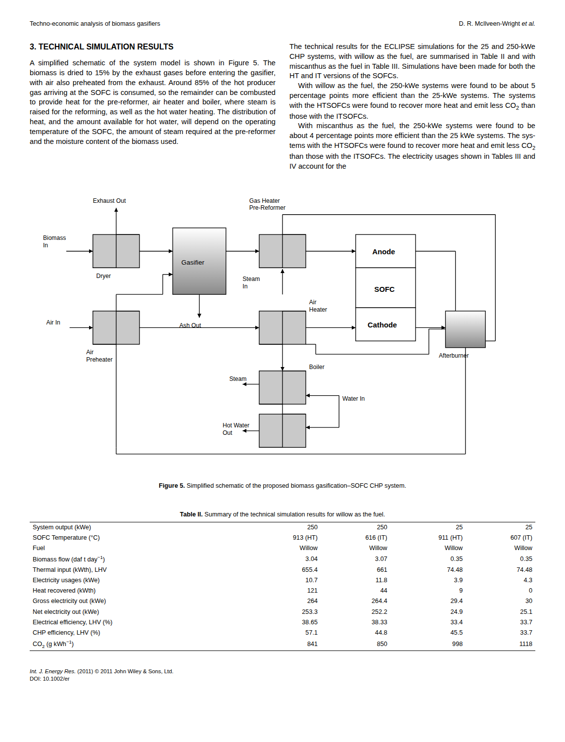Techno-economic analysis of biomass gasifiers
D. R. McIlveen-Wright et al.
3. TECHNICAL SIMULATION RESULTS
A simplified schematic of the system model is shown in Figure 5. The biomass is dried to 15% by the exhaust gases before entering the gasifier, with air also preheated from the exhaust. Around 85% of the hot producer gas arriving at the SOFC is consumed, so the remainder can be combusted to provide heat for the pre-reformer, air heater and boiler, where steam is raised for the reforming, as well as the hot water heating. The distribution of heat, and the amount available for hot water, will depend on the operating temperature of the SOFC, the amount of steam required at the pre-reformer and the moisture content of the biomass used.
The technical results for the ECLIPSE simulations for the 25 and 250-kWe CHP systems, with willow as the fuel, are summarised in Table II and with miscanthus as the fuel in Table III. Simulations have been made for both the HT and IT versions of the SOFCs.
With willow as the fuel, the 250-kWe systems were found to be about 5 percentage points more efficient than the 25-kWe systems. The systems with the HTSOFCs were found to recover more heat and emit less CO2 than those with the ITSOFCs.
With miscanthus as the fuel, the 250-kWe systems were found to be about 4 percentage points more efficient than the 25 kWe systems. The systems with the HTSOFCs were found to recover more heat and emit less CO2 than those with the ITSOFCs. The electricity usages shown in Tables III and IV account for the
Dryer Biomass In Exhaust Out Gasifier Ash Out Gas Heater Pre-Reformer Steam In Anode SOFC Cathode Afterburner Air Heater Air Preheater Air In Boiler Steam Water In Hot Water Out
Figure 5. Simplified schematic of the proposed biomass gasification–SOFC CHP system.
Table II. Summary of the technical simulation results for willow as the fuel.
| System output (kWe) | 250 | 250 | 25 | 25 |
| SOFC Temperature (°C) | 913 (HT) | 616 (IT) | 911 (HT) | 607 (IT) |
| Fuel | Willow | Willow | Willow | Willow |
| Biomass flow (daf t day −1 ) | 3.04 | 3.07 | 0.35 | 0.35 |
| Thermal input (kWth), LHV | 655.4 | 661 | 74.48 | 74.48 |
| Electricity usages (kWe) | 10.7 | 11.8 | 3.9 | 4.3 |
| Heat recovered (kWth) | 121 | 44 | 9 | 0 |
| Gross electricity out (kWe) | 264 | 264.4 | 29.4 | 30 |
| Net electricity out (kWe) | 253.3 | 252.2 | 24.9 | 25.1 |
| Electrical efficiency, LHV (%) | 38.65 | 38.33 | 33.4 | 33.7 |
| CHP efficiency, LHV (%) | 57.1 | 44.8 | 45.5 | 33.7 |
| CO 2 (g kWh −1 ) | 841 | 850 | 998 | 1118 |
Int. J. Energy Res. (2011) © 2011 John Wiley & Sons, Ltd. DOI: 10.1002/er